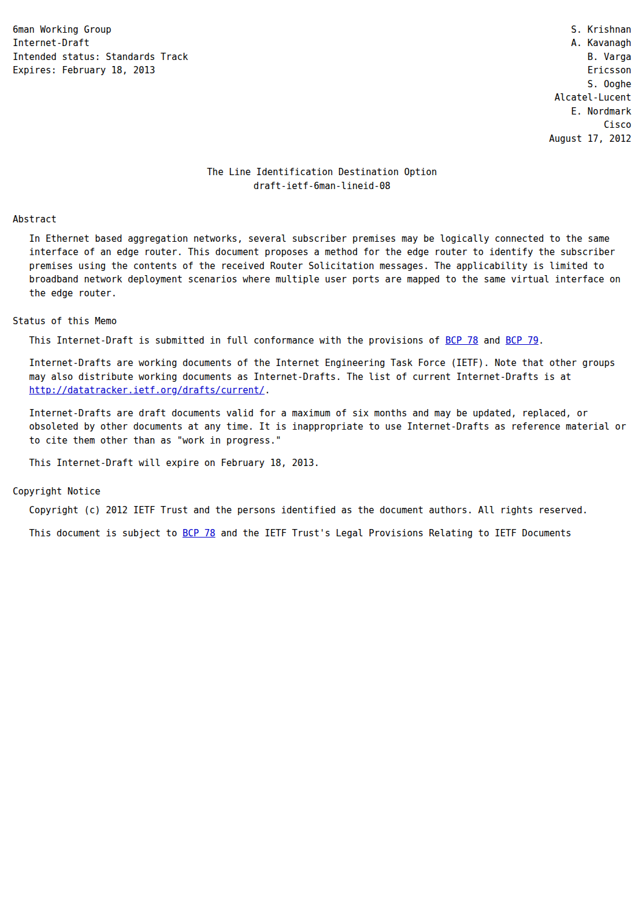6man Working Group Internet-Draft Intended status: Standards Track Expires: February 18, 2013
S. Krishnan A. Kavanagh B. Varga Ericsson S. Ooghe Alcatel-Lucent E. Nordmark Cisco August 17, 2012
The Line Identification Destination Option
draft-ietf-6man-lineid-08
Abstract
In Ethernet based aggregation networks, several subscriber premises may be logically connected to the same interface of an edge router. This document proposes a method for the edge router to identify the subscriber premises using the contents of the received Router Solicitation messages. The applicability is limited to broadband network deployment scenarios where multiple user ports are mapped to the same virtual interface on the edge router.
Status of this Memo
This Internet-Draft is submitted in full conformance with the provisions of BCP 78 and BCP 79.
Internet-Drafts are working documents of the Internet Engineering Task Force (IETF). Note that other groups may also distribute working documents as Internet-Drafts. The list of current Internet-Drafts is at http://datatracker.ietf.org/drafts/current/.
Internet-Drafts are draft documents valid for a maximum of six months and may be updated, replaced, or obsoleted by other documents at any time. It is inappropriate to use Internet-Drafts as reference material or to cite them other than as "work in progress."
This Internet-Draft will expire on February 18, 2013.
Copyright Notice
Copyright (c) 2012 IETF Trust and the persons identified as the document authors. All rights reserved.
This document is subject to BCP 78 and the IETF Trust's Legal Provisions Relating to IETF Documents